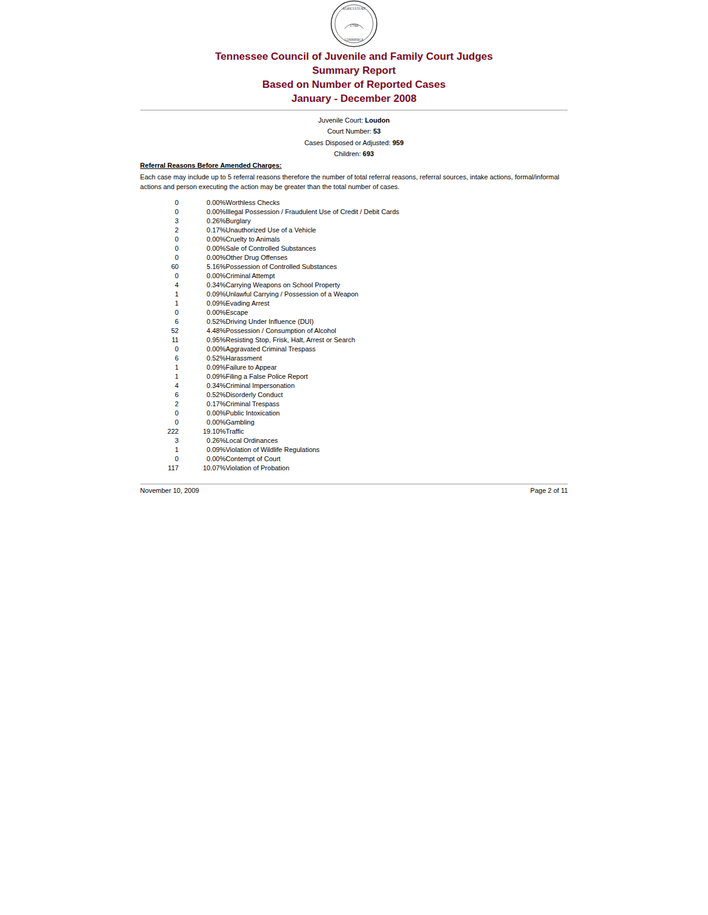Tennessee Council of Juvenile and Family Court Judges
Summary Report
Based on Number of Reported Cases
January - December 2008
Juvenile Court: Loudon
Court Number: 53
Cases Disposed or Adjusted: 959
Children: 693
Referral Reasons Before Amended Charges:
Each case may include up to 5 referral reasons therefore the number of total referral reasons, referral sources, intake actions, formal/informal actions and person executing the action may be greater than the total number of cases.
| 0 | 0.00% | Worthless Checks |
| 0 | 0.00% | Illegal Possession / Fraudulent Use of Credit / Debit Cards |
| 3 | 0.26% | Burglary |
| 2 | 0.17% | Unauthorized Use of a Vehicle |
| 0 | 0.00% | Cruelty to Animals |
| 0 | 0.00% | Sale of Controlled Substances |
| 0 | 0.00% | Other Drug Offenses |
| 60 | 5.16% | Possession of Controlled Substances |
| 0 | 0.00% | Criminal Attempt |
| 4 | 0.34% | Carrying Weapons on School Property |
| 1 | 0.09% | Unlawful Carrying / Possession of a Weapon |
| 1 | 0.09% | Evading Arrest |
| 0 | 0.00% | Escape |
| 6 | 0.52% | Driving Under Influence (DUI) |
| 52 | 4.48% | Possession / Consumption of Alcohol |
| 11 | 0.95% | Resisting Stop, Frisk, Halt, Arrest or Search |
| 0 | 0.00% | Aggravated Criminal Trespass |
| 6 | 0.52% | Harassment |
| 1 | 0.09% | Failure to Appear |
| 1 | 0.09% | Filing a False Police Report |
| 4 | 0.34% | Criminal Impersonation |
| 6 | 0.52% | Disorderly Conduct |
| 2 | 0.17% | Criminal Trespass |
| 0 | 0.00% | Public Intoxication |
| 0 | 0.00% | Gambling |
| 222 | 19.10% | Traffic |
| 3 | 0.26% | Local Ordinances |
| 1 | 0.09% | Violation of Wildlife Regulations |
| 0 | 0.00% | Contempt of Court |
| 117 | 10.07% | Violation of Probation |
November 10, 2009 Page 2 of 11